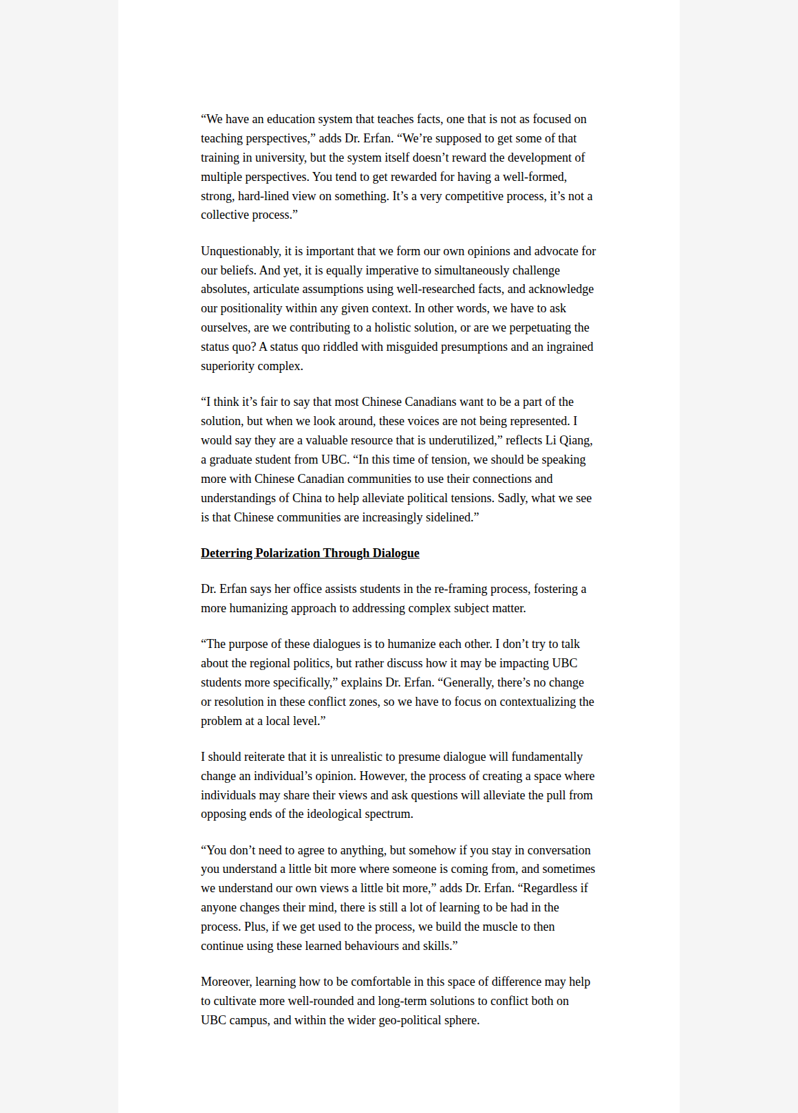“We have an education system that teaches facts, one that is not as focused on teaching perspectives,” adds Dr. Erfan. “We’re supposed to get some of that training in university, but the system itself doesn’t reward the development of multiple perspectives. You tend to get rewarded for having a well-formed, strong, hard-lined view on something. It’s a very competitive process, it’s not a collective process.”
Unquestionably, it is important that we form our own opinions and advocate for our beliefs. And yet, it is equally imperative to simultaneously challenge absolutes, articulate assumptions using well-researched facts, and acknowledge our positionality within any given context. In other words, we have to ask ourselves, are we contributing to a holistic solution, or are we perpetuating the status quo? A status quo riddled with misguided presumptions and an ingrained superiority complex.
“I think it’s fair to say that most Chinese Canadians want to be a part of the solution, but when we look around, these voices are not being represented. I would say they are a valuable resource that is underutilized,” reflects Li Qiang, a graduate student from UBC. “In this time of tension, we should be speaking more with Chinese Canadian communities to use their connections and understandings of China to help alleviate political tensions. Sadly, what we see is that Chinese communities are increasingly sidelined.”
Deterring Polarization Through Dialogue
Dr. Erfan says her office assists students in the re-framing process, fostering a more humanizing approach to addressing complex subject matter.
“The purpose of these dialogues is to humanize each other. I don’t try to talk about the regional politics, but rather discuss how it may be impacting UBC students more specifically,” explains Dr. Erfan. “Generally, there’s no change or resolution in these conflict zones, so we have to focus on contextualizing the problem at a local level.”
I should reiterate that it is unrealistic to presume dialogue will fundamentally change an individual’s opinion. However, the process of creating a space where individuals may share their views and ask questions will alleviate the pull from opposing ends of the ideological spectrum.
“You don’t need to agree to anything, but somehow if you stay in conversation you understand a little bit more where someone is coming from, and sometimes we understand our own views a little bit more,” adds Dr. Erfan. “Regardless if anyone changes their mind, there is still a lot of learning to be had in the process. Plus, if we get used to the process, we build the muscle to then continue using these learned behaviours and skills.”
Moreover, learning how to be comfortable in this space of difference may help to cultivate more well-rounded and long-term solutions to conflict both on UBC campus, and within the wider geo-political sphere.